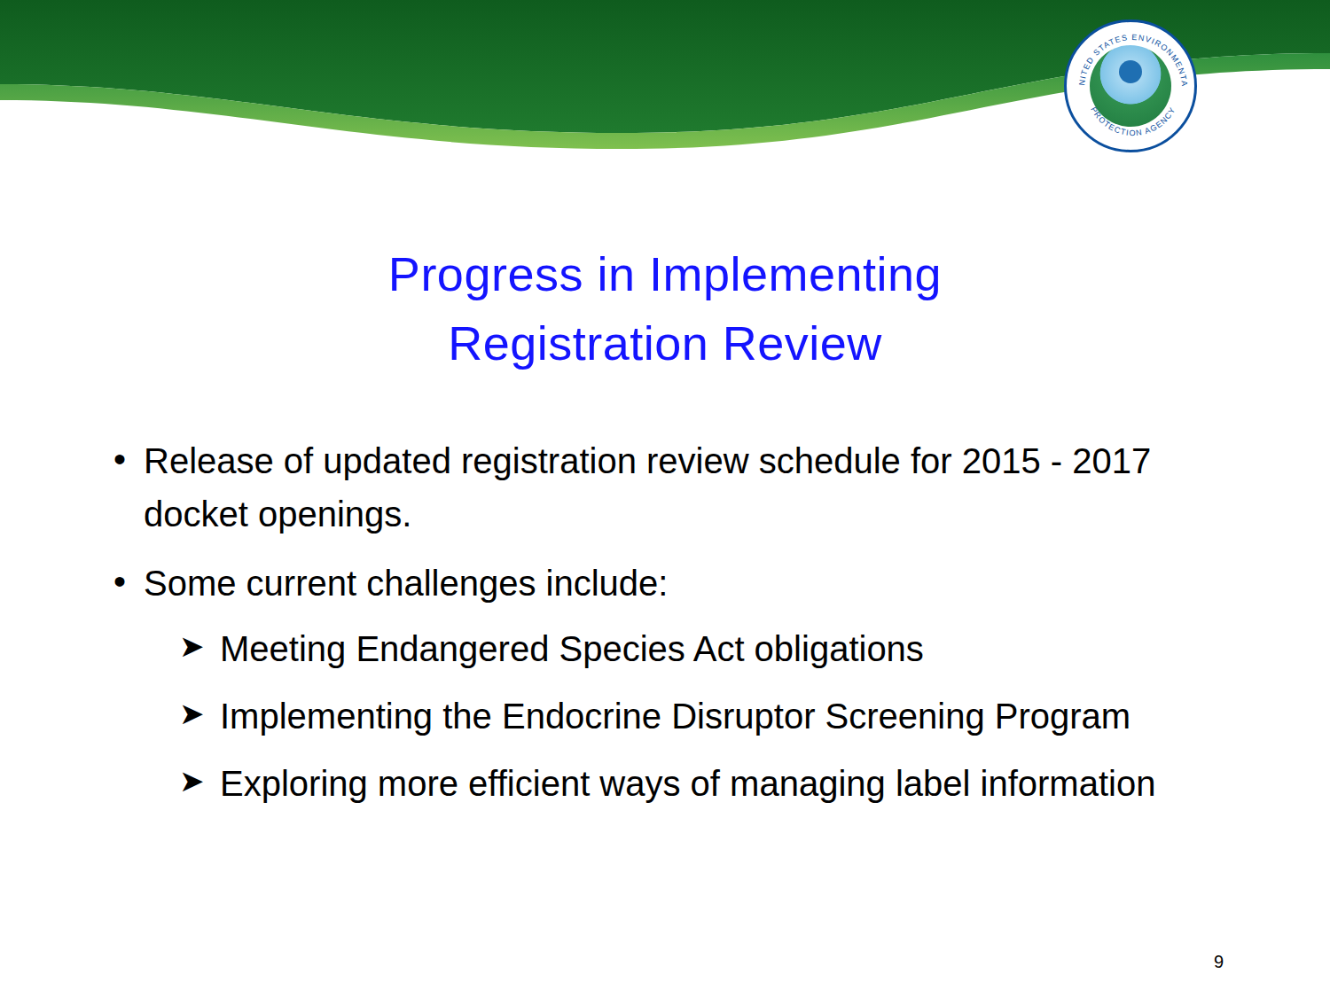UNITED STATES ENVIRONMENTAL PROTECTION AGENCY
Progress in Implementing
Registration Review
Release of updated registration review schedule for 2015 - 2017 docket openings.
Some current challenges include:
Meeting Endangered Species Act obligations
Implementing the Endocrine Disruptor Screening Program
Exploring more efficient ways of managing label information
9